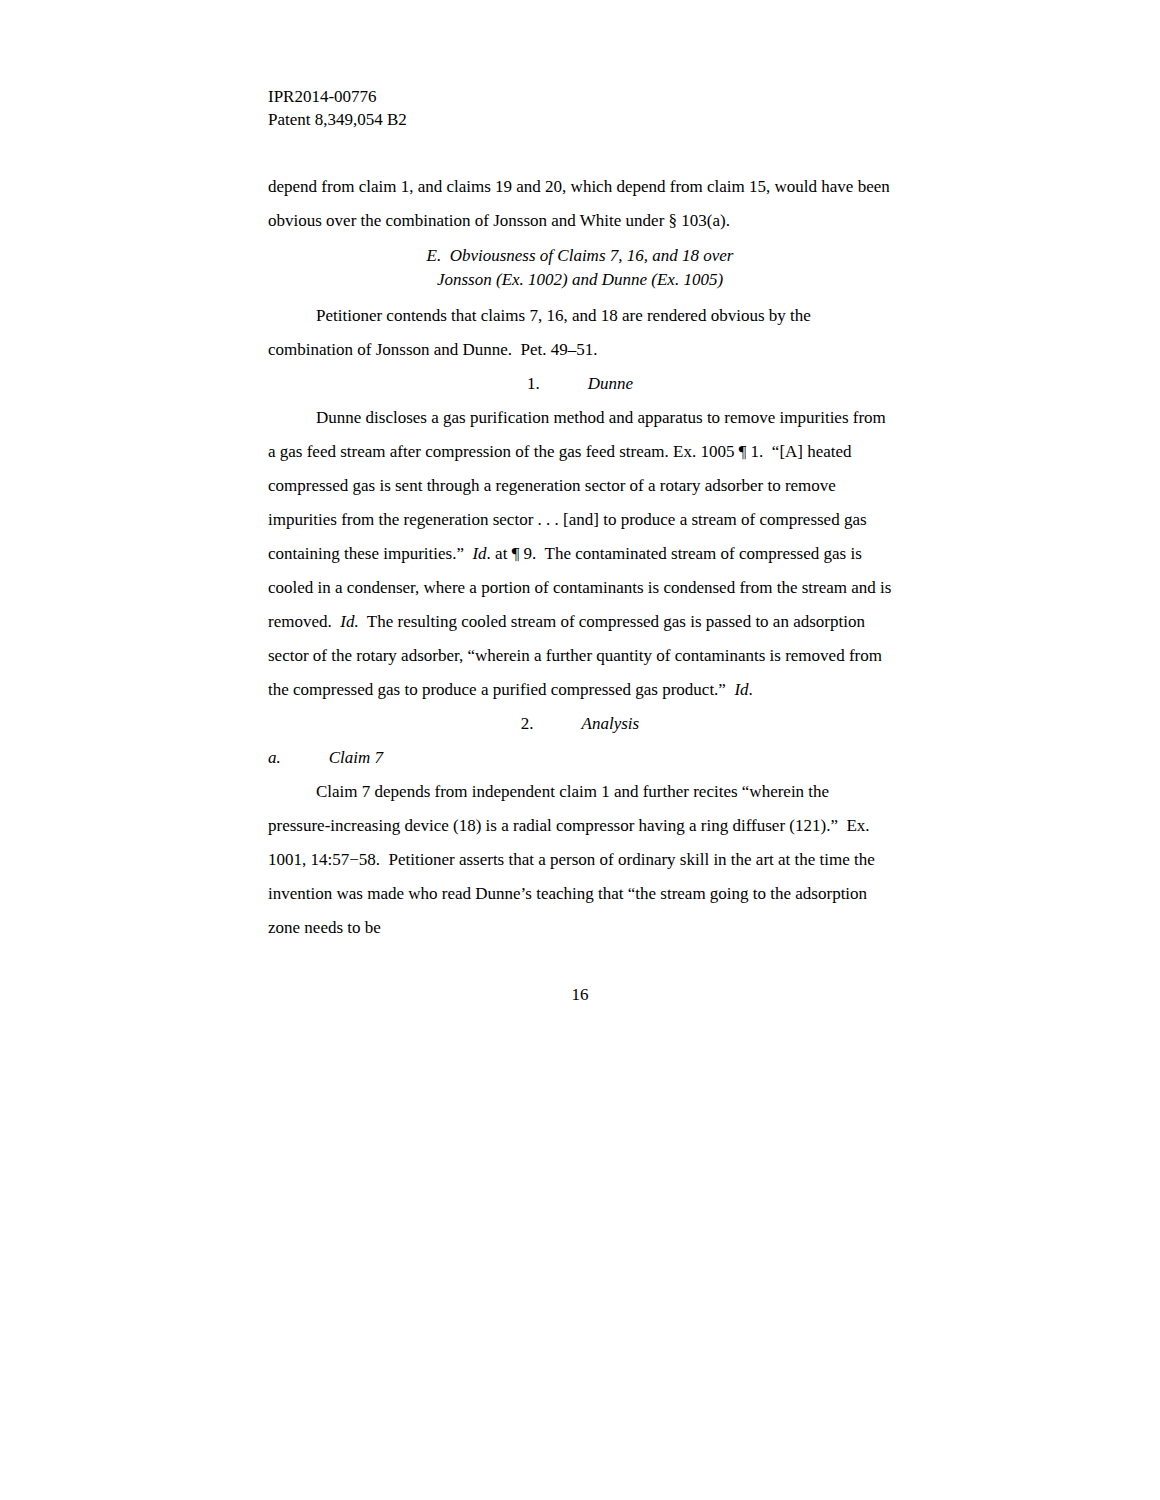IPR2014-00776
Patent 8,349,054 B2
depend from claim 1, and claims 19 and 20, which depend from claim 15, would have been obvious over the combination of Jonsson and White under § 103(a).
E. Obviousness of Claims 7, 16, and 18 over
Jonsson (Ex. 1002) and Dunne (Ex. 1005)
Petitioner contends that claims 7, 16, and 18 are rendered obvious by the combination of Jonsson and Dunne. Pet. 49–51.
1. Dunne
Dunne discloses a gas purification method and apparatus to remove impurities from a gas feed stream after compression of the gas feed stream. Ex. 1005 ¶ 1. “[A] heated compressed gas is sent through a regeneration sector of a rotary adsorber to remove impurities from the regeneration sector . . . [and] to produce a stream of compressed gas containing these impurities.” Id. at ¶ 9. The contaminated stream of compressed gas is cooled in a condenser, where a portion of contaminants is condensed from the stream and is removed. Id. The resulting cooled stream of compressed gas is passed to an adsorption sector of the rotary adsorber, “wherein a further quantity of contaminants is removed from the compressed gas to produce a purified compressed gas product.” Id.
2. Analysis
a. Claim 7
Claim 7 depends from independent claim 1 and further recites “wherein the pressure-increasing device (18) is a radial compressor having a ring diffuser (121).” Ex. 1001, 14:57−58. Petitioner asserts that a person of ordinary skill in the art at the time the invention was made who read Dunne’s teaching that “the stream going to the adsorption zone needs to be
16